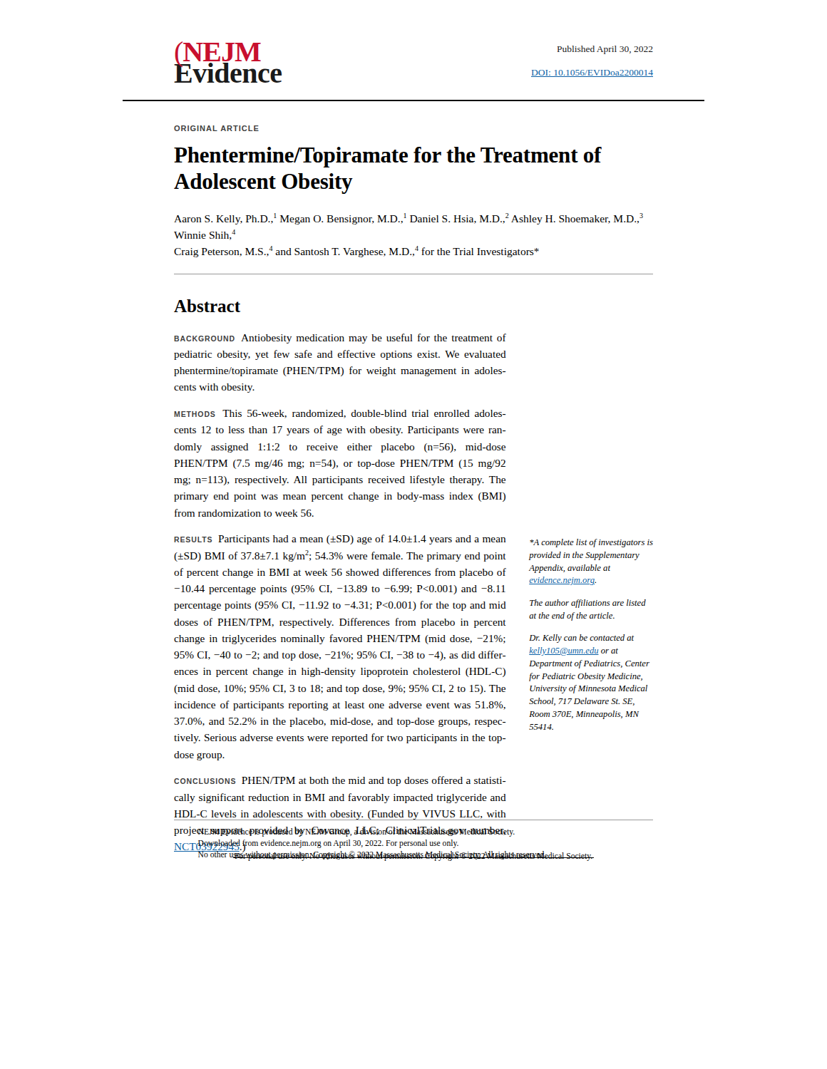(NEJM Evidence
Published April 30, 2022
DOI: 10.1056/EVIDoa2200014
ORIGINAL ARTICLE
Phentermine/Topiramate for the Treatment of
Adolescent Obesity
Aaron S. Kelly, Ph.D.,1 Megan O. Bensignor, M.D.,1 Daniel S. Hsia, M.D.,2 Ashley H. Shoemaker, M.D.,3 Winnie Shih,4
Craig Peterson, M.S.,4 and Santosh T. Varghese, M.D.,4 for the Trial Investigators*
Abstract
BACKGROUND Antiobesity medication may be useful for the treatment of pediatric obesity, yet few safe and effective options exist. We evaluated phentermine/topiramate (PHEN/TPM) for weight management in adolescents with obesity.
METHODS This 56-week, randomized, double-blind trial enrolled adolescents 12 to less than 17 years of age with obesity. Participants were randomly assigned 1:1:2 to receive either placebo (n=56), mid-dose PHEN/TPM (7.5 mg/46 mg; n=54), or top-dose PHEN/TPM (15 mg/92 mg; n=113), respectively. All participants received lifestyle therapy. The primary end point was mean percent change in body-mass index (BMI) from randomization to week 56.
RESULTS Participants had a mean (±SD) age of 14.0±1.4 years and a mean (±SD) BMI of 37.8±7.1 kg/m2; 54.3% were female. The primary end point of percent change in BMI at week 56 showed differences from placebo of −10.44 percentage points (95% CI, −13.89 to −6.99; P<0.001) and −8.11 percentage points (95% CI, −11.92 to −4.31; P<0.001) for the top and mid doses of PHEN/TPM, respectively. Differences from placebo in percent change in triglycerides nominally favored PHEN/TPM (mid dose, −21%; 95% CI, −40 to −2; and top dose, −21%; 95% CI, −38 to −4), as did differences in percent change in high-density lipoprotein cholesterol (HDL-C) (mid dose, 10%; 95% CI, 3 to 18; and top dose, 9%; 95% CI, 2 to 15). The incidence of participants reporting at least one adverse event was 51.8%, 37.0%, and 52.2% in the placebo, mid-dose, and top-dose groups, respectively. Serious adverse events were reported for two participants in the top-dose group.
CONCLUSIONS PHEN/TPM at both the mid and top doses offered a statistically significant reduction in BMI and favorably impacted triglyceride and HDL-C levels in adolescents with obesity. (Funded by VIVUS LLC, with project support provided by Covance LLC; ClinicalTrials.gov number, NCT03922945.)
*A complete list of investigators is provided in the Supplementary Appendix, available at evidence.nejm.org.
The author affiliations are listed at the end of the article.
Dr. Kelly can be contacted at kelly105@umn.edu or at Department of Pediatrics, Center for Pediatric Obesity Medicine, University of Minnesota Medical School, 717 Delaware St. SE, Room 370E, Minneapolis, MN 55414.
NEJM Evidence is produced by NEJM Group, a division of the Massachusetts Medical Society. Downloaded from evidence.nejm.org on April 30, 2022. For personal use only. No other uses without permission. Copyright © 2022 Massachusetts Medical Society. All rights reserved.
For personal use only. No other uses without permission. Copyright © 2022 Massachusetts Medical Society.